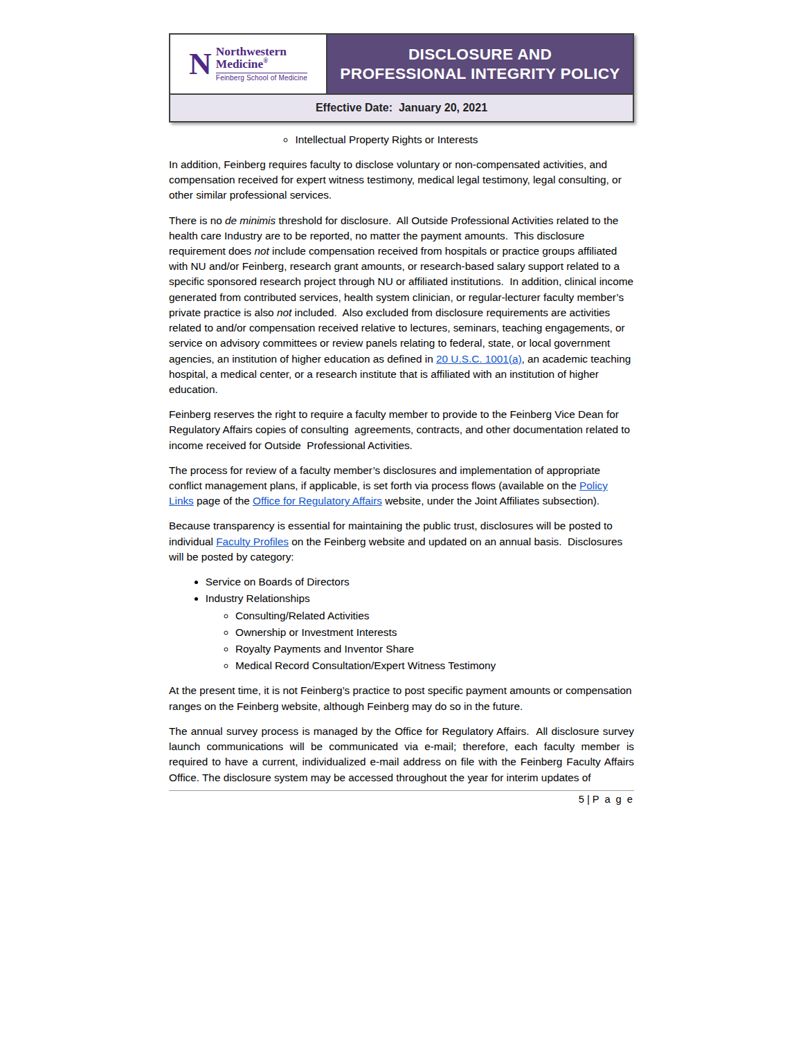N
Northwestern Medicine®
Feinberg School of Medicine
DISCLOSURE AND
PROFESSIONAL INTEGRITY POLICY
Effective Date: January 20, 2021
Intellectual Property Rights or Interests
In addition, Feinberg requires faculty to disclose voluntary or non-compensated activities, and compensation received for expert witness testimony, medical legal testimony, legal consulting, or other similar professional services.
There is no de minimis threshold for disclosure. All Outside Professional Activities related to the health care Industry are to be reported, no matter the payment amounts. This disclosure requirement does not include compensation received from hospitals or practice groups affiliated with NU and/or Feinberg, research grant amounts, or research-based salary support related to a specific sponsored research project through NU or affiliated institutions. In addition, clinical income generated from contributed services, health system clinician, or regular-lecturer faculty member’s private practice is also not included. Also excluded from disclosure requirements are activities related to and/or compensation received relative to lectures, seminars, teaching engagements, or service on advisory committees or review panels relating to federal, state, or local government agencies, an institution of higher education as defined in 20 U.S.C. 1001(a), an academic teaching hospital, a medical center, or a research institute that is affiliated with an institution of higher education.
Feinberg reserves the right to require a faculty member to provide to the Feinberg Vice Dean for Regulatory Affairs copies of consulting agreements, contracts, and other documentation related to income received for Outside Professional Activities.
The process for review of a faculty member’s disclosures and implementation of appropriate conflict management plans, if applicable, is set forth via process flows (available on the Policy Links page of the Office for Regulatory Affairs website, under the Joint Affiliates subsection).
Because transparency is essential for maintaining the public trust, disclosures will be posted to individual Faculty Profiles on the Feinberg website and updated on an annual basis. Disclosures will be posted by category:
Service on Boards of Directors
Industry Relationships
Consulting/Related Activities
Ownership or Investment Interests
Royalty Payments and Inventor Share
Medical Record Consultation/Expert Witness Testimony
At the present time, it is not Feinberg’s practice to post specific payment amounts or compensation ranges on the Feinberg website, although Feinberg may do so in the future.
The annual survey process is managed by the Office for Regulatory Affairs. All disclosure survey launch communications will be communicated via e-mail; therefore, each faculty member is required to have a current, individualized e-mail address on file with the Feinberg Faculty Affairs Office. The disclosure system may be accessed throughout the year for interim updates of
5 | P a g e